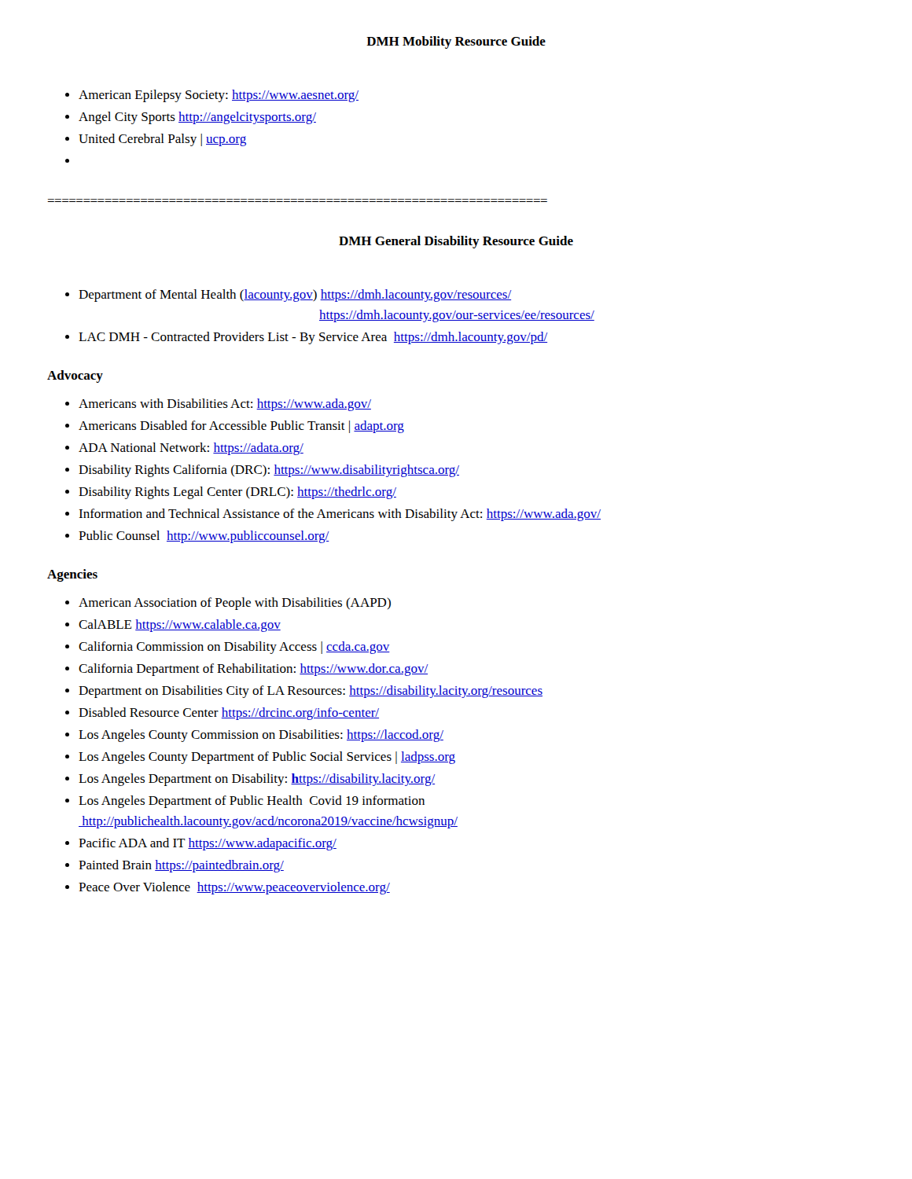DMH Mobility Resource Guide
American Epilepsy Society: https://www.aesnet.org/
Angel City Sports http://angelcitysports.org/
United Cerebral Palsy | ucp.org
======================================================================
DMH General Disability Resource Guide
Department of Mental Health (lacounty.gov) https://dmh.lacounty.gov/resources/ https://dmh.lacounty.gov/our-services/ee/resources/
LAC DMH - Contracted Providers List - By Service Area https://dmh.lacounty.gov/pd/
Advocacy
Americans with Disabilities Act: https://www.ada.gov/
Americans Disabled for Accessible Public Transit | adapt.org
ADA National Network: https://adata.org/
Disability Rights California (DRC): https://www.disabilityrightsca.org/
Disability Rights Legal Center (DRLC): https://thedrlc.org/
Information and Technical Assistance of the Americans with Disability Act: https://www.ada.gov/
Public Counsel http://www.publiccounsel.org/
Agencies
American Association of People with Disabilities (AAPD)
CalABLE https://www.calable.ca.gov
California Commission on Disability Access | ccda.ca.gov
California Department of Rehabilitation: https://www.dor.ca.gov/
Department on Disabilities City of LA Resources: https://disability.lacity.org/resources
Disabled Resource Center https://drcinc.org/info-center/
Los Angeles County Commission on Disabilities: https://laccod.org/
Los Angeles County Department of Public Social Services | ladpss.org
Los Angeles Department on Disability: https://disability.lacity.org/
Los Angeles Department of Public Health Covid 19 information
http://publichealth.lacounty.gov/acd/ncorona2019/vaccine/hcwsignup/
Pacific ADA and IT https://www.adapacific.org/
Painted Brain https://paintedbrain.org/
Peace Over Violence https://www.peaceoverviolence.org/